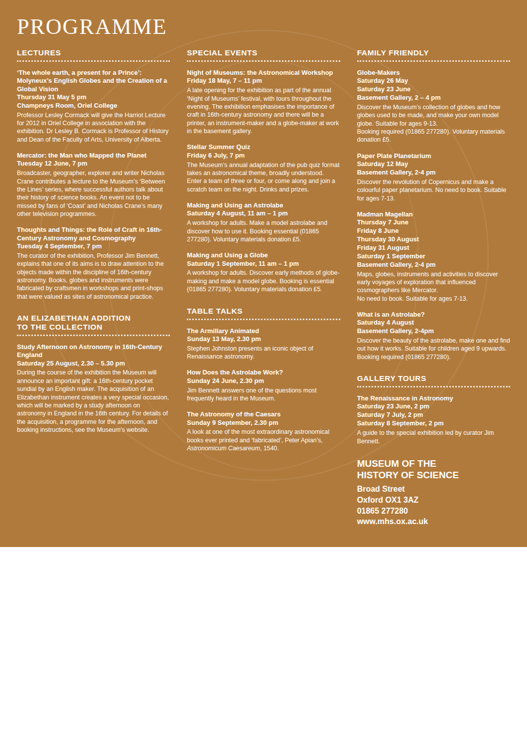PROGRAMME
Lectures
‘The whole earth, a present for a Prince’: Molyneux’s English Globes and the Creation of a Global Vision
Thursday 31 May 5 pm
Champneys Room, Oriel College
Professor Lesley Cormack will give the Harriot Lecture for 2012 in Oriel College in association with the exhibition. Dr Lesley B. Cormack is Professor of History and Dean of the Faculty of Arts, University of Alberta.
Mercator: the Man who Mapped the Planet
Tuesday 12 June, 7 pm
Broadcaster, geographer, explorer and writer Nicholas Crane contributes a lecture to the Museum’s ‘Between the Lines’ series, where successful authors talk about their history of science books. An event not to be missed by fans of ‘Coast’ and Nicholas Crane’s many other television programmes.
Thoughts and Things: the Role of Craft in 16th-Century Astronomy and Cosmography
Tuesday 4 September, 7 pm
The curator of the exhibition, Professor Jim Bennett, explains that one of its aims is to draw attention to the objects made within the discipline of 16th-century astronomy. Books, globes and instruments were fabricated by craftsmen in workshops and print-shops that were valued as sites of astronomical practice.
An Elizabethan Addition
to the Collection
Study Afternoon on Astronomy in 16th-Century England
Saturday 25 August, 2.30 – 5.30 pm
During the course of the exhibition the Museum will announce an important gift: a 16th-century pocket sundial by an English maker. The acquisition of an Elizabethan instrument creates a very special occasion, which will be marked by a study afternoon on astronomy in England in the 16th century. For details of the acquisition, a programme for the afternoon, and booking instructions, see the Museum’s website.
Special Events
Night of Museums: the Astronomical Workshop
Friday 18 May, 7 – 11 pm
A late opening for the exhibition as part of the annual ‘Night of Museums’ festival, with tours throughout the evening. The exhibition emphasises the importance of craft in 16th-century astronomy and there will be a printer, an instrument-maker and a globe-maker at work in the basement gallery.
Stellar Summer Quiz
Friday 6 July, 7 pm
The Museum’s annual adaptation of the pub quiz format takes an astronomical theme, broadly understood. Enter a team of three or four, or come along and join a scratch team on the night. Drinks and prizes.
Making and Using an Astrolabe
Saturday 4 August, 11 am – 1 pm
A workshop for adults. Make a model astrolabe and discover how to use it. Booking essential (01865 277280). Voluntary materials donation £5.
Making and Using a Globe
Saturday 1 September, 11 am – 1 pm
A workshop for adults. Discover early methods of globe-making and make a model globe. Booking is essential (01865 277280). Voluntary materials donation £5.
Table Talks
The Armillary Animated
Sunday 13 May, 2.30 pm
Stephen Johnston presents an iconic object of Renaissance astronomy.
How Does the Astrolabe Work?
Sunday 24 June, 2.30 pm
Jim Bennett answers one of the questions most frequently heard in the Museum.
The Astronomy of the Caesars
Sunday 9 September, 2.30 pm
A look at one of the most extraordinary astronomical books ever printed and ‘fabricated’, Peter Apian’s, Astronomicum Caesareum, 1540.
Family Friendly
Globe-Makers
Saturday 26 May
Saturday 23 June
Basement Gallery, 2 – 4 pm
Discover the Museum’s collection of globes and how globes used to be made, and make your own model globe. Suitable for ages 9-13.
Booking required (01865 277280). Voluntary materials donation £5.
Paper Plate Planetarium
Saturday 12 May
Basement Gallery, 2-4 pm
Discover the revolution of Copernicus and make a colourful paper planetarium. No need to book. Suitable for ages 7-13.
Madman Magellan
Thursday 7 June
Friday 8 June
Thursday 30 August
Friday 31 August
Saturday 1 September
Basement Gallery, 2-4 pm
Maps, globes, instruments and activities to discover early voyages of exploration that influenced cosmographers like Mercator.
No need to book. Suitable for ages 7-13.
What is an Astrolabe?
Saturday 4 August
Basement Gallery, 2-4pm
Discover the beauty of the astrolabe, make one and find out how it works. Suitable for children aged 9 upwards. Booking required (01865 277280).
Gallery Tours
The Renaissance in Astronomy
Saturday 23 June, 2 pm
Saturday 7 July, 2 pm
Saturday 8 September, 2 pm
A guide to the special exhibition led by curator Jim Bennett.
MUSEUM OF THE
HISTORY OF SCIENCE Broad Street
Oxford OX1 3AZ
01865 277280
www.mhs.ox.ac.uk